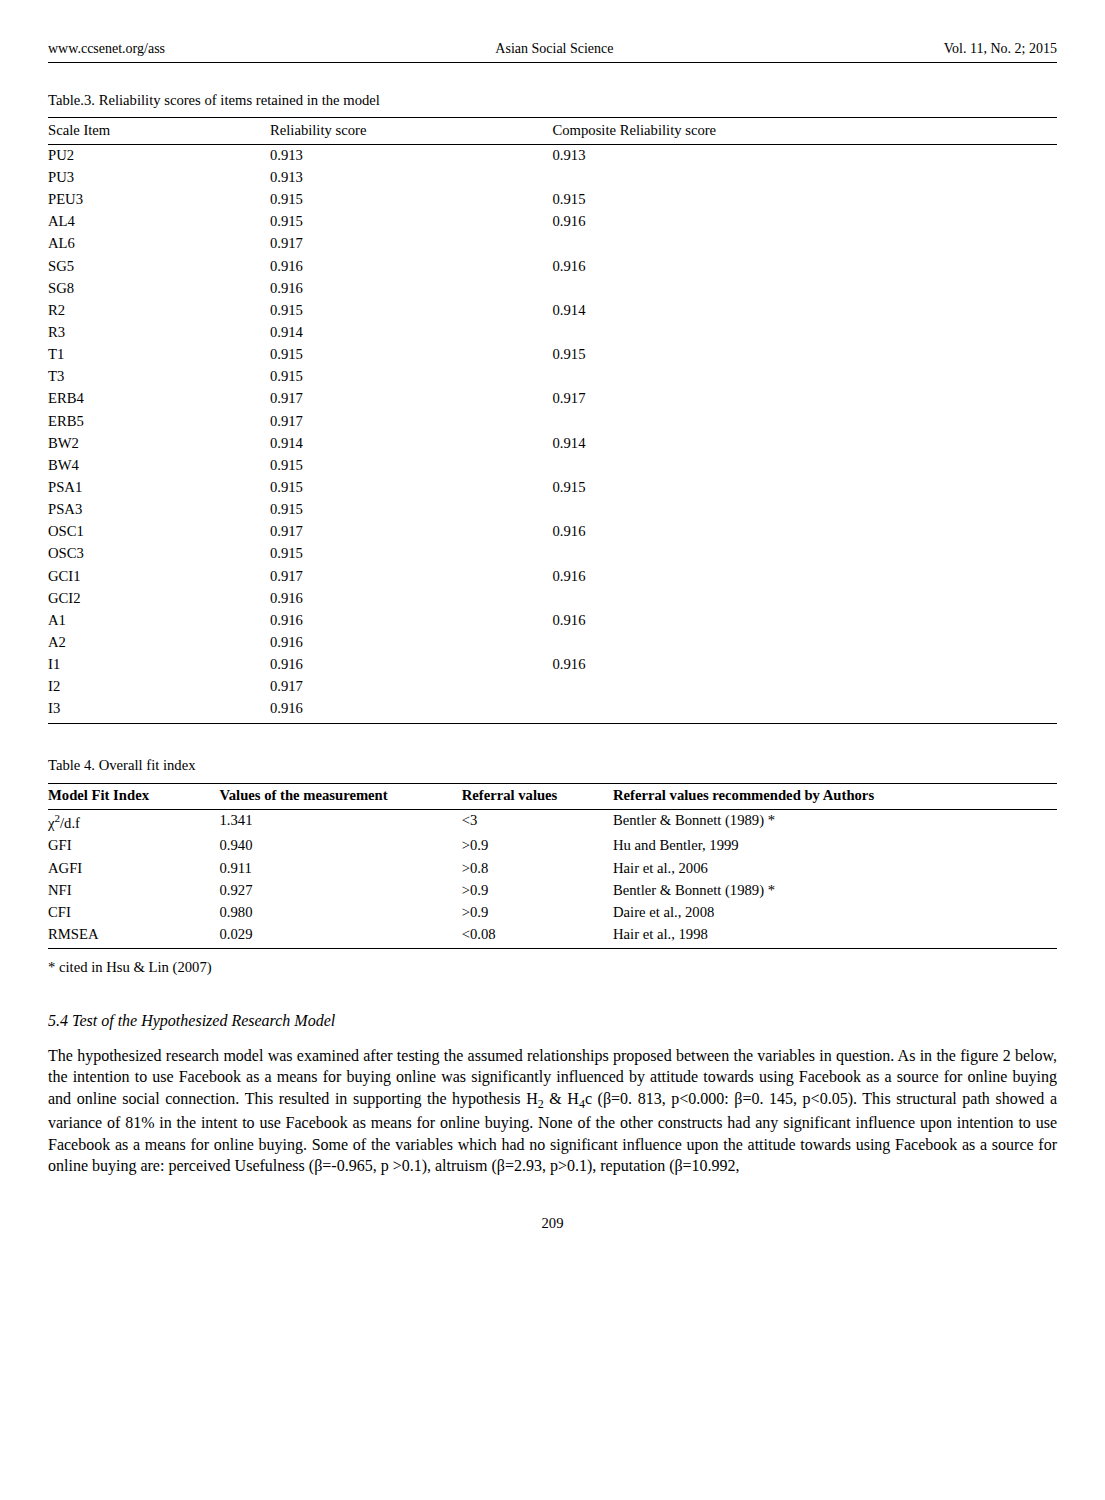www.ccsenet.org/ass Asian Social Science Vol. 11, No. 2; 2015
Table.3. Reliability scores of items retained in the model
| Scale Item | Reliability score | Composite Reliability score |
| --- | --- | --- |
| PU2 | 0.913 | 0.913 |
| PU3 | 0.913 | |
| PEU3 | 0.915 | 0.915 |
| AL4 | 0.915 | 0.916 |
| AL6 | 0.917 | |
| SG5 | 0.916 | 0.916 |
| SG8 | 0.916 | |
| R2 | 0.915 | 0.914 |
| R3 | 0.914 | |
| T1 | 0.915 | 0.915 |
| T3 | 0.915 | |
| ERB4 | 0.917 | 0.917 |
| ERB5 | 0.917 | |
| BW2 | 0.914 | 0.914 |
| BW4 | 0.915 | |
| PSA1 | 0.915 | 0.915 |
| PSA3 | 0.915 | |
| OSC1 | 0.917 | 0.916 |
| OSC3 | 0.915 | |
| GCI1 | 0.917 | 0.916 |
| GCI2 | 0.916 | |
| A1 | 0.916 | 0.916 |
| A2 | 0.916 | |
| I1 | 0.916 | 0.916 |
| I2 | 0.917 | |
| I3 | 0.916 | |
Table 4. Overall fit index
| Model Fit Index | Values of the measurement | Referral values | Referral values recommended by Authors |
| --- | --- | --- | --- |
| χ 2 /d.f | 1.341 | <3 | Bentler & Bonnett (1989) * |
| GFI | 0.940 | >0.9 | Hu and Bentler, 1999 |
| AGFI | 0.911 | >0.8 | Hair et al., 2006 |
| NFI | 0.927 | >0.9 | Bentler & Bonnett (1989) * |
| CFI | 0.980 | >0.9 | Daire et al., 2008 |
| RMSEA | 0.029 | <0.08 | Hair et al., 1998 |
* cited in Hsu & Lin (2007)
5.4 Test of the Hypothesized Research Model
The hypothesized research model was examined after testing the assumed relationships proposed between the variables in question. As in the figure 2 below, the intention to use Facebook as a means for buying online was significantly influenced by attitude towards using Facebook as a source for online buying and online social connection. This resulted in supporting the hypothesis H2 & H4c (β=0. 813, p<0.000: β=0. 145, p<0.05). This structural path showed a variance of 81% in the intent to use Facebook as means for online buying. None of the other constructs had any significant influence upon intention to use Facebook as a means for online buying. Some of the variables which had no significant influence upon the attitude towards using Facebook as a source for online buying are: perceived Usefulness (β=-0.965, p >0.1), altruism (β=2.93, p>0.1), reputation (β=10.992,
209